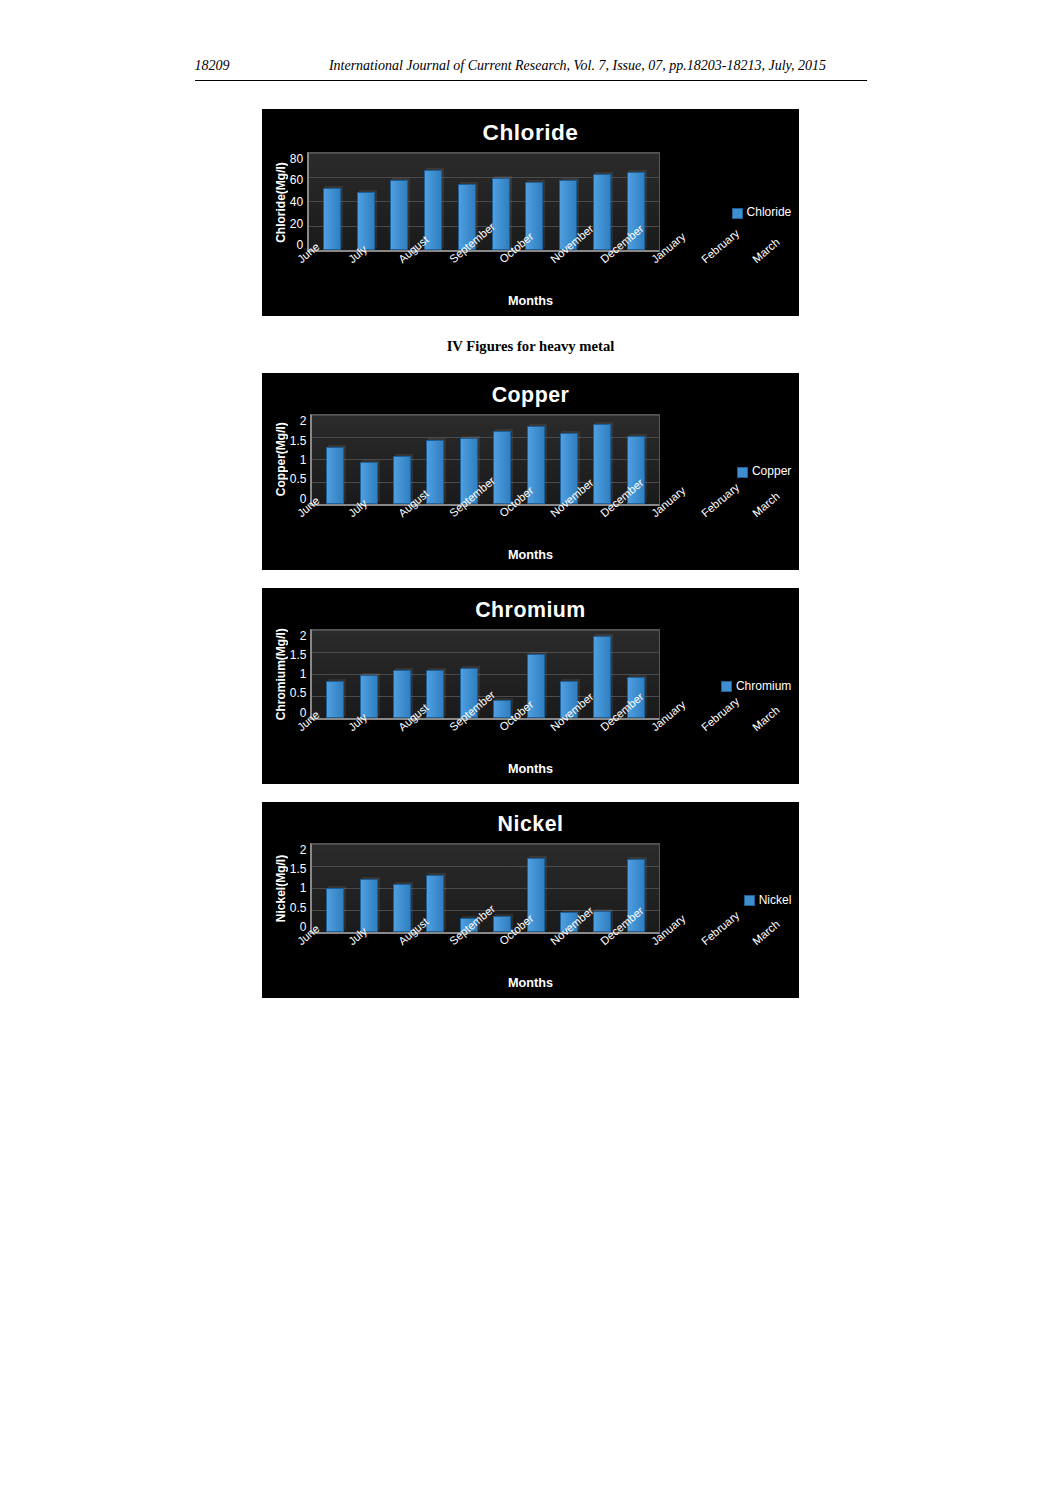18209
International Journal of Current Research, Vol. 7, Issue, 07, pp.18203-18213, July, 2015
Chloride
Chloride(Mg/l)
80
60
40
20
0
Chloride
June July August September October November December January February March
Months
IV Figures for heavy metal
Copper
Copper(Mg/l)
2
1.5
1
0.5
0
Copper
June July August September October November December January February March
Months
Chromium
Chromium(Mg/l)
2
1.5
1
0.5
0
Chromium
June July August September October November December January February March
Months
Nickel
Nickel(Mg/l)
2
1.5
1
0.5
0
Nickel
June July August September October November December January February March
Months